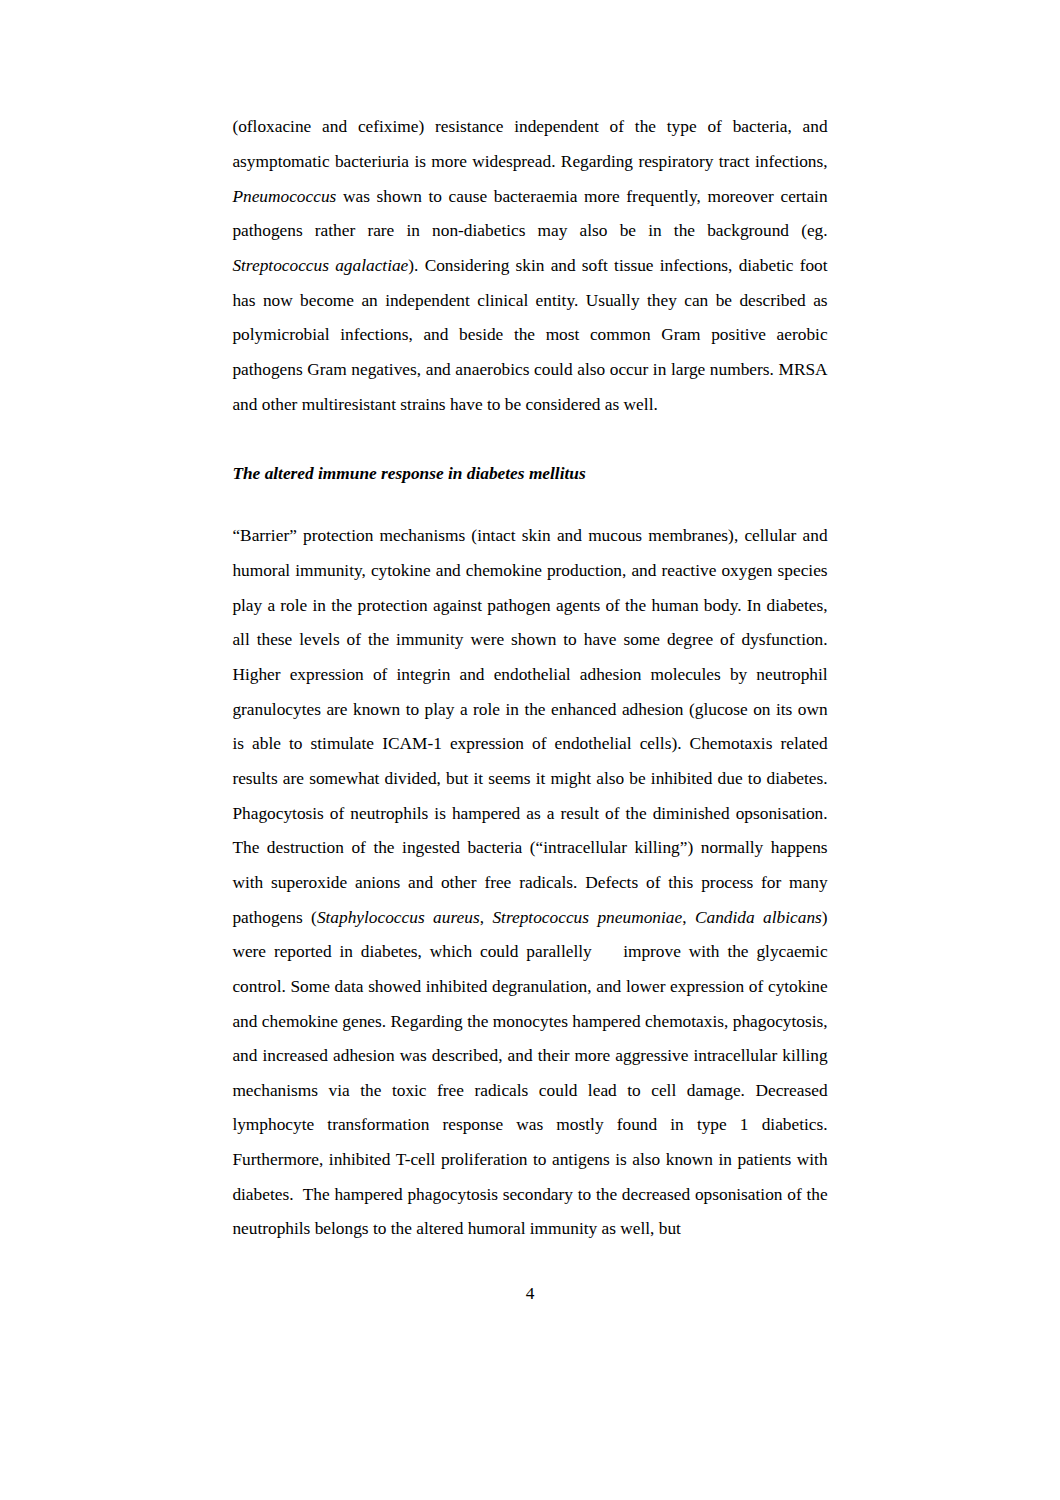(ofloxacine and cefixime) resistance independent of the type of bacteria, and asymptomatic bacteriuria is more widespread. Regarding respiratory tract infections, Pneumococcus was shown to cause bacteraemia more frequently, moreover certain pathogens rather rare in non-diabetics may also be in the background (eg. Streptococcus agalactiae). Considering skin and soft tissue infections, diabetic foot has now become an independent clinical entity. Usually they can be described as polymicrobial infections, and beside the most common Gram positive aerobic pathogens Gram negatives, and anaerobics could also occur in large numbers. MRSA and other multiresistant strains have to be considered as well.
The altered immune response in diabetes mellitus
“Barrier” protection mechanisms (intact skin and mucous membranes), cellular and humoral immunity, cytokine and chemokine production, and reactive oxygen species play a role in the protection against pathogen agents of the human body. In diabetes, all these levels of the immunity were shown to have some degree of dysfunction. Higher expression of integrin and endothelial adhesion molecules by neutrophil granulocytes are known to play a role in the enhanced adhesion (glucose on its own is able to stimulate ICAM-1 expression of endothelial cells). Chemotaxis related results are somewhat divided, but it seems it might also be inhibited due to diabetes. Phagocytosis of neutrophils is hampered as a result of the diminished opsonisation. The destruction of the ingested bacteria (“intracellular killing”) normally happens with superoxide anions and other free radicals. Defects of this process for many pathogens (Staphylococcus aureus, Streptococcus pneumoniae, Candida albicans) were reported in diabetes, which could parallelly improve with the glycaemic control. Some data showed inhibited degranulation, and lower expression of cytokine and chemokine genes. Regarding the monocytes hampered chemotaxis, phagocytosis, and increased adhesion was described, and their more aggressive intracellular killing mechanisms via the toxic free radicals could lead to cell damage. Decreased lymphocyte transformation response was mostly found in type 1 diabetics. Furthermore, inhibited T-cell proliferation to antigens is also known in patients with diabetes. The hampered phagocytosis secondary to the decreased opsonisation of the neutrophils belongs to the altered humoral immunity as well, but
4